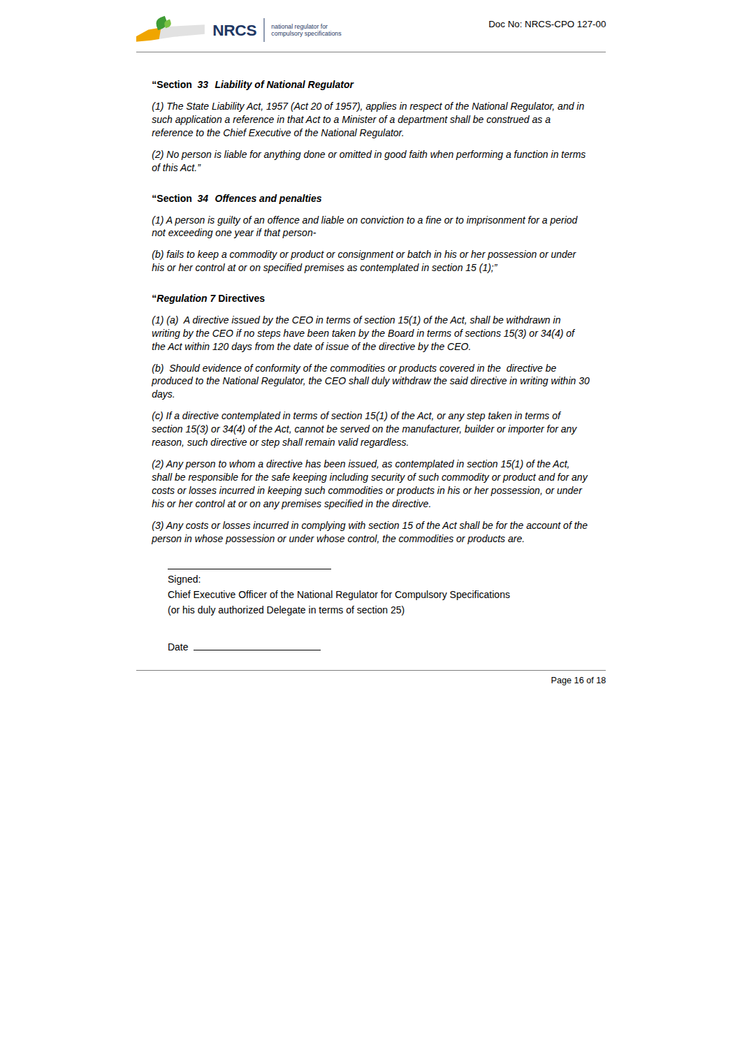NRCS national regulator for
compulsory specifications
Doc No: NRCS-CPO 127-00
“Section 33 Liability of National Regulator
(1) The State Liability Act, 1957 (Act 20 of 1957), applies in respect of the National Regulator, and in such application a reference in that Act to a Minister of a department shall be construed as a reference to the Chief Executive of the National Regulator.
(2) No person is liable for anything done or omitted in good faith when performing a function in terms of this Act.”
“Section 34 Offences and penalties
(1) A person is guilty of an offence and liable on conviction to a fine or to imprisonment for a period not exceeding one year if that person-
(b) fails to keep a commodity or product or consignment or batch in his or her possession or under his or her control at or on specified premises as contemplated in section 15 (1);”
“Regulation 7 Directives
(1) (a) A directive issued by the CEO in terms of section 15(1) of the Act, shall be withdrawn in writing by the CEO if no steps have been taken by the Board in terms of sections 15(3) or 34(4) of the Act within 120 days from the date of issue of the directive by the CEO.
(b) Should evidence of conformity of the commodities or products covered in the directive be produced to the National Regulator, the CEO shall duly withdraw the said directive in writing within 30 days.
(c) If a directive contemplated in terms of section 15(1) of the Act, or any step taken in terms of section 15(3) or 34(4) of the Act, cannot be served on the manufacturer, builder or importer for any reason, such directive or step shall remain valid regardless.
(2) Any person to whom a directive has been issued, as contemplated in section 15(1) of the Act, shall be responsible for the safe keeping including security of such commodity or product and for any costs or losses incurred in keeping such commodities or products in his or her possession, or under his or her control at or on any premises specified in the directive.
(3) Any costs or losses incurred in complying with section 15 of the Act shall be for the account of the person in whose possession or under whose control, the commodities or products are.
Signed:
Chief Executive Officer of the National Regulator for Compulsory Specifications
(or his duly authorized Delegate in terms of section 25)
Date
Page 16 of 18